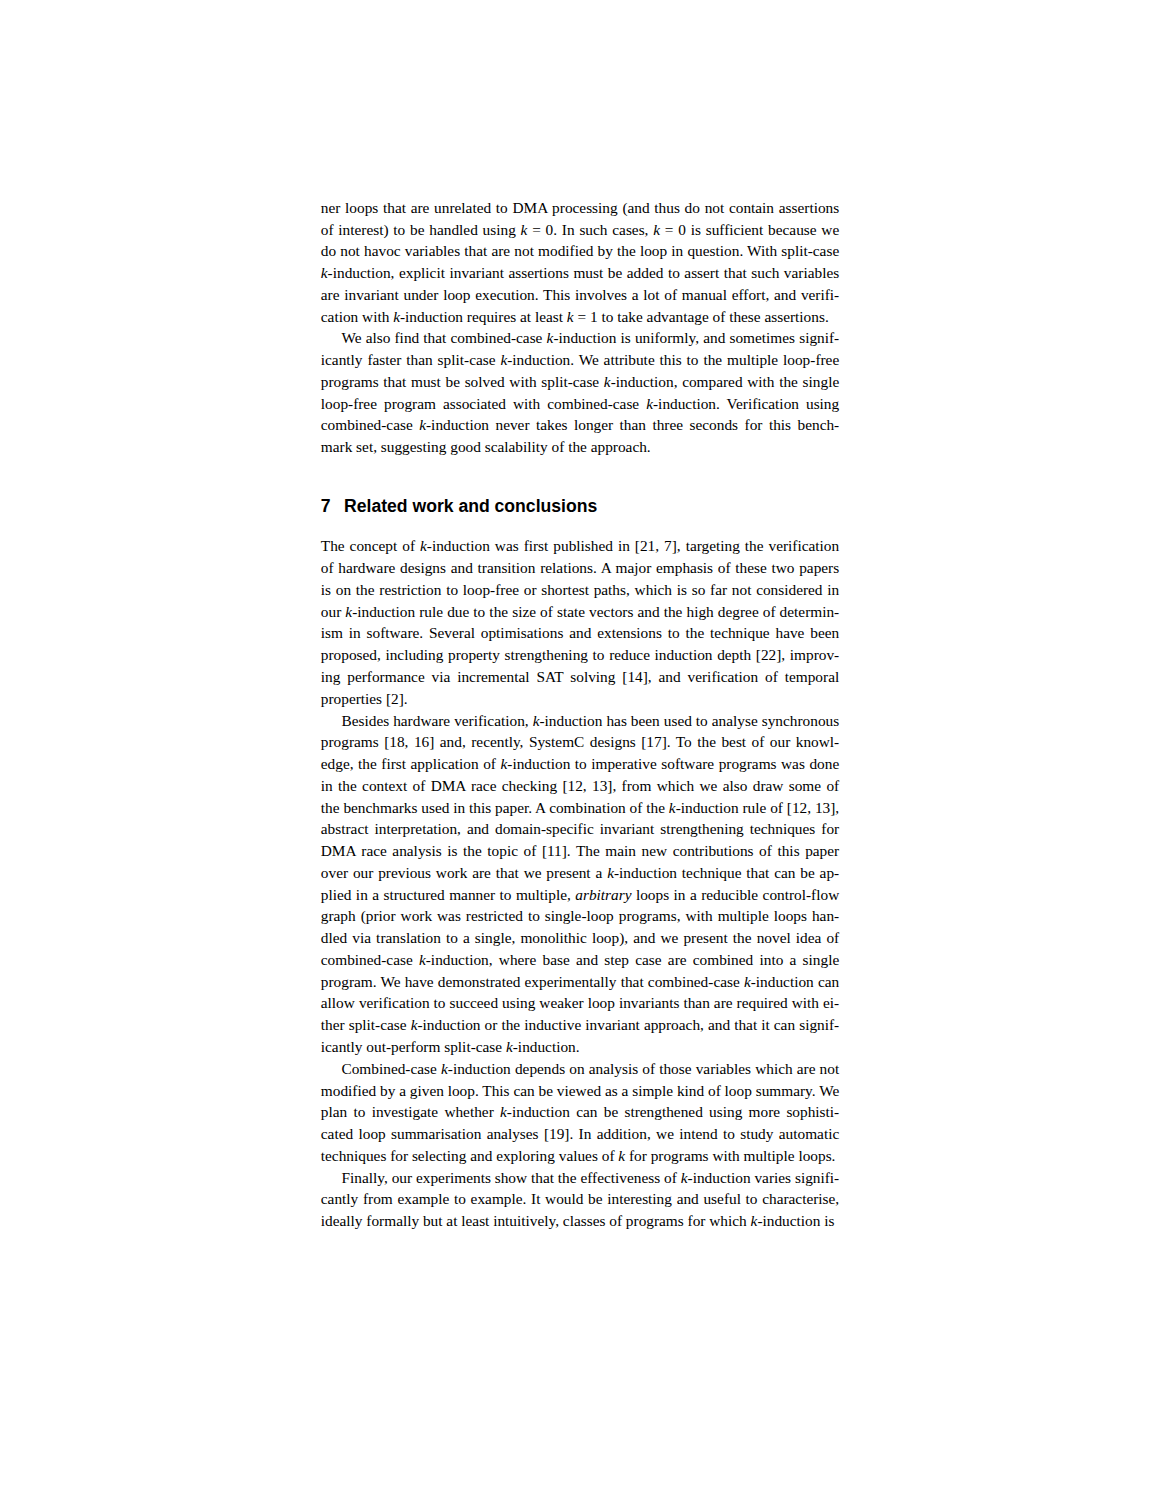ner loops that are unrelated to DMA processing (and thus do not contain assertions of interest) to be handled using k = 0. In such cases, k = 0 is sufficient because we do not havoc variables that are not modified by the loop in question. With split-case k-induction, explicit invariant assertions must be added to assert that such variables are invariant under loop execution. This involves a lot of manual effort, and verification with k-induction requires at least k = 1 to take advantage of these assertions.
We also find that combined-case k-induction is uniformly, and sometimes significantly faster than split-case k-induction. We attribute this to the multiple loop-free programs that must be solved with split-case k-induction, compared with the single loop-free program associated with combined-case k-induction. Verification using combined-case k-induction never takes longer than three seconds for this benchmark set, suggesting good scalability of the approach.
7 Related work and conclusions
The concept of k-induction was first published in [21, 7], targeting the verification of hardware designs and transition relations. A major emphasis of these two papers is on the restriction to loop-free or shortest paths, which is so far not considered in our k-induction rule due to the size of state vectors and the high degree of determinism in software. Several optimisations and extensions to the technique have been proposed, including property strengthening to reduce induction depth [22], improving performance via incremental SAT solving [14], and verification of temporal properties [2].
Besides hardware verification, k-induction has been used to analyse synchronous programs [18, 16] and, recently, SystemC designs [17]. To the best of our knowledge, the first application of k-induction to imperative software programs was done in the context of DMA race checking [12, 13], from which we also draw some of the benchmarks used in this paper. A combination of the k-induction rule of [12, 13], abstract interpretation, and domain-specific invariant strengthening techniques for DMA race analysis is the topic of [11]. The main new contributions of this paper over our previous work are that we present a k-induction technique that can be applied in a structured manner to multiple, arbitrary loops in a reducible control-flow graph (prior work was restricted to single-loop programs, with multiple loops handled via translation to a single, monolithic loop), and we present the novel idea of combined-case k-induction, where base and step case are combined into a single program. We have demonstrated experimentally that combined-case k-induction can allow verification to succeed using weaker loop invariants than are required with either split-case k-induction or the inductive invariant approach, and that it can significantly out-perform split-case k-induction.
Combined-case k-induction depends on analysis of those variables which are not modified by a given loop. This can be viewed as a simple kind of loop summary. We plan to investigate whether k-induction can be strengthened using more sophisticated loop summarisation analyses [19]. In addition, we intend to study automatic techniques for selecting and exploring values of k for programs with multiple loops.
Finally, our experiments show that the effectiveness of k-induction varies significantly from example to example. It would be interesting and useful to characterise, ideally formally but at least intuitively, classes of programs for which k-induction is